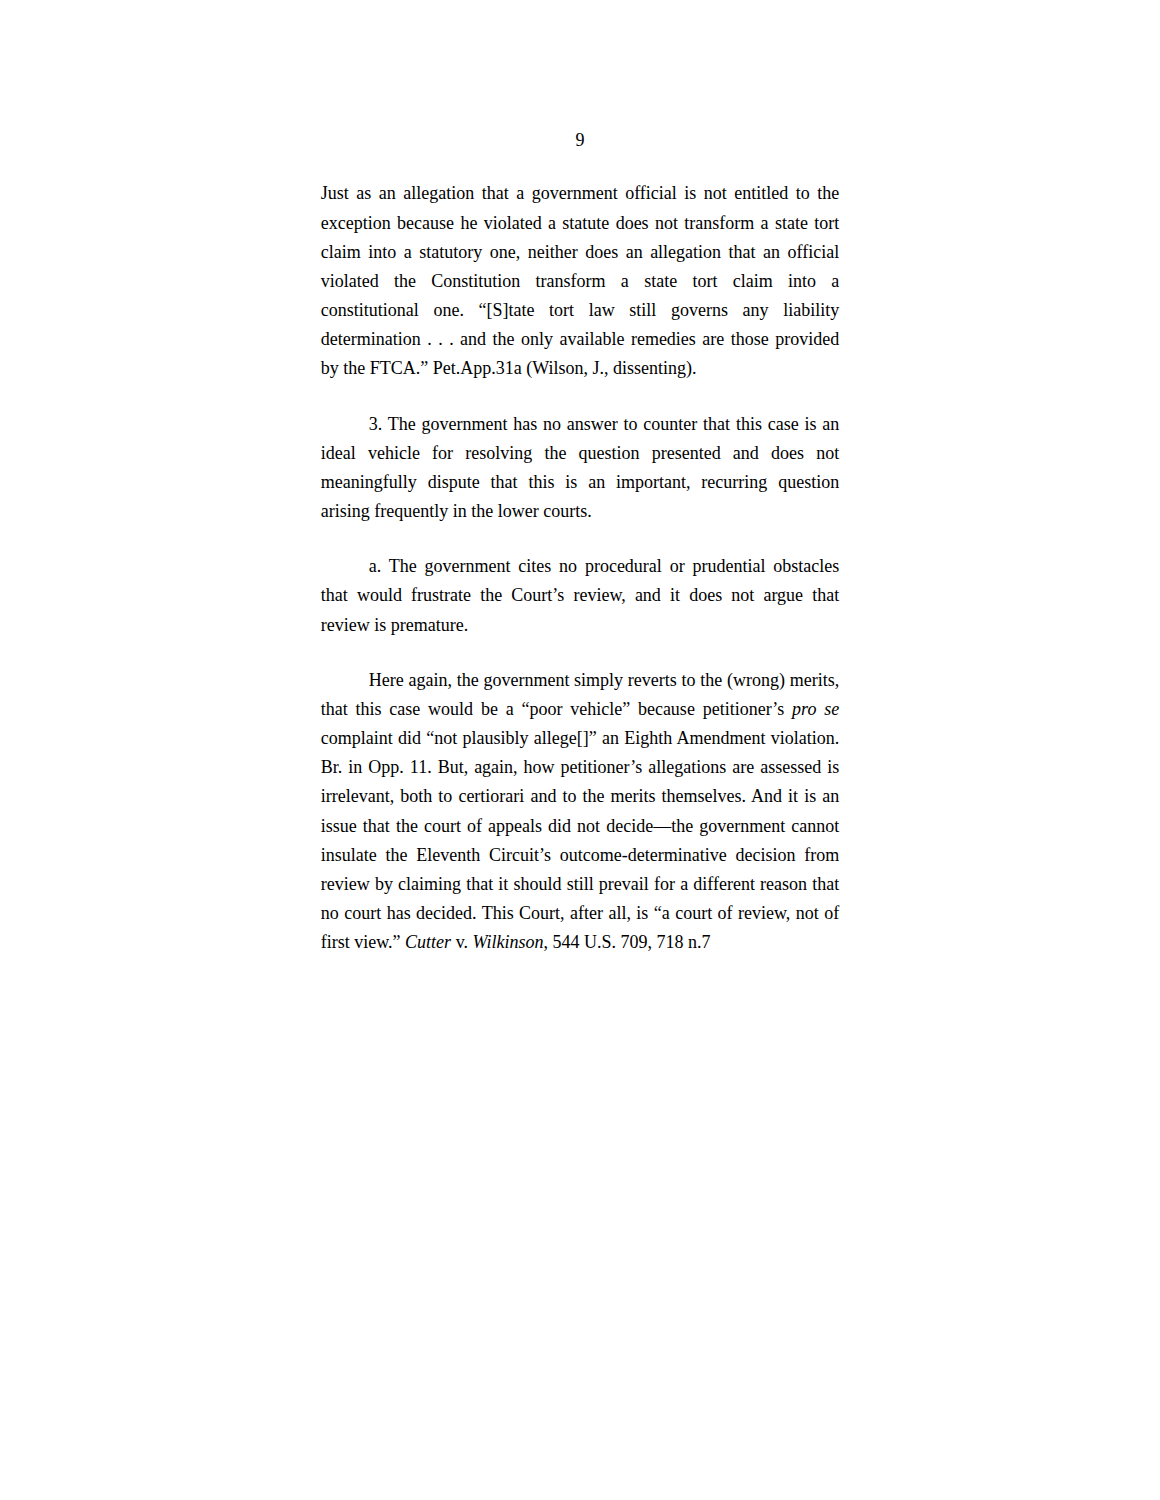9
Just as an allegation that a government official is not entitled to the exception because he violated a statute does not transform a state tort claim into a statutory one, neither does an allegation that an official violated the Constitution transform a state tort claim into a constitutional one. “[S]tate tort law still governs any liability determination . . . and the only available remedies are those provided by the FTCA.” Pet.App.31a (Wilson, J., dissenting).
3. The government has no answer to counter that this case is an ideal vehicle for resolving the question presented and does not meaningfully dispute that this is an important, recurring question arising frequently in the lower courts.
a. The government cites no procedural or prudential obstacles that would frustrate the Court’s review, and it does not argue that review is premature.
Here again, the government simply reverts to the (wrong) merits, that this case would be a “poor vehicle” because petitioner’s pro se complaint did “not plausibly allege[]” an Eighth Amendment violation. Br. in Opp. 11. But, again, how petitioner’s allegations are assessed is irrelevant, both to certiorari and to the merits themselves. And it is an issue that the court of appeals did not decide—the government cannot insulate the Eleventh Circuit’s outcome-determinative decision from review by claiming that it should still prevail for a different reason that no court has decided. This Court, after all, is “a court of review, not of first view.” Cutter v. Wilkinson, 544 U.S. 709, 718 n.7